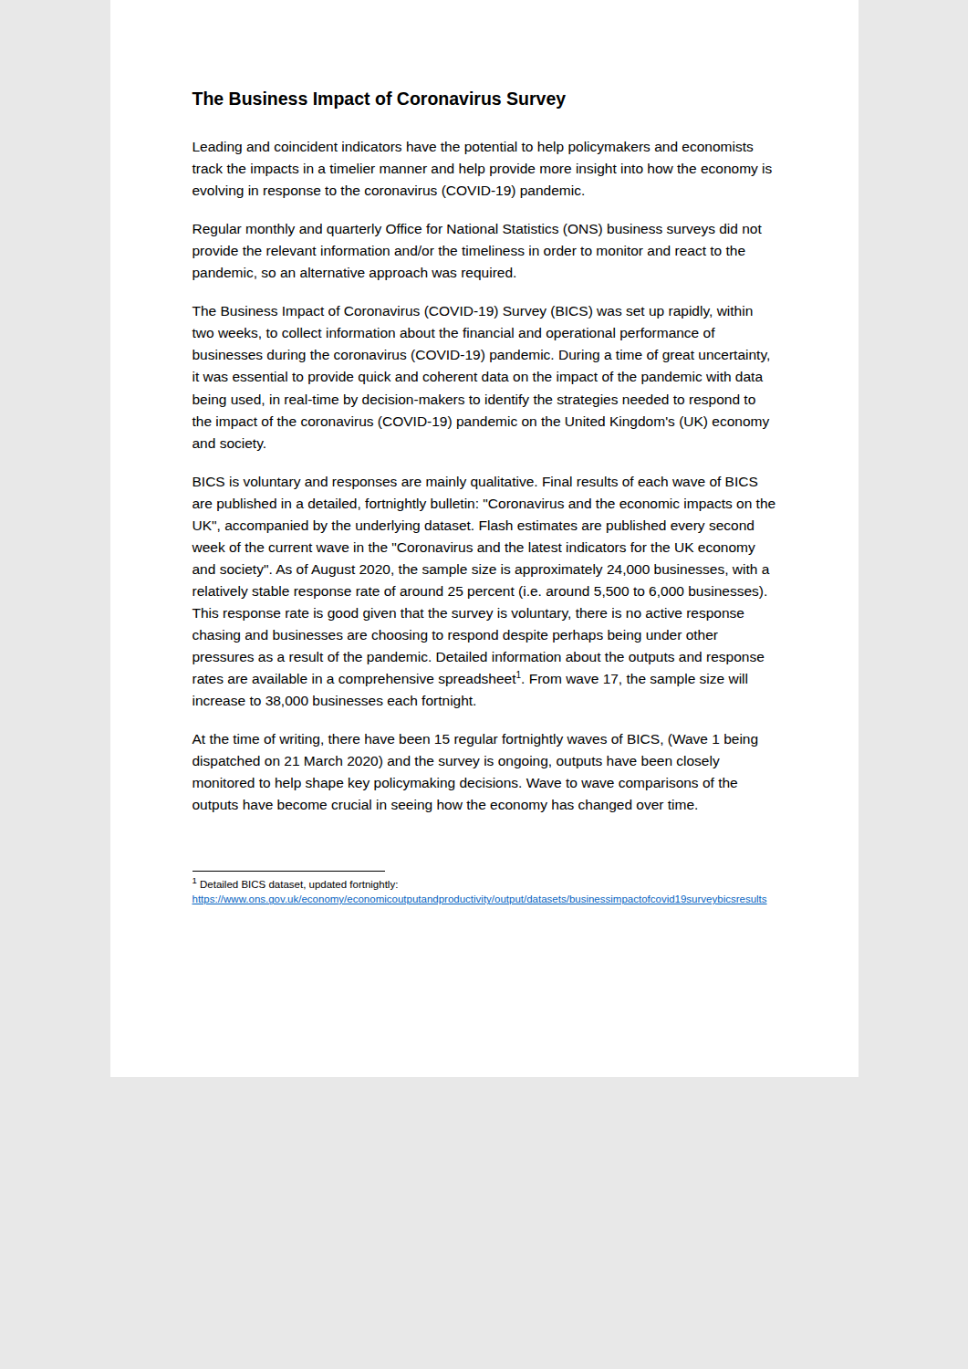The Business Impact of Coronavirus Survey
Leading and coincident indicators have the potential to help policymakers and economists track the impacts in a timelier manner and help provide more insight into how the economy is evolving in response to the coronavirus (COVID-19) pandemic.
Regular monthly and quarterly Office for National Statistics (ONS) business surveys did not provide the relevant information and/or the timeliness in order to monitor and react to the pandemic, so an alternative approach was required.
The Business Impact of Coronavirus (COVID-19) Survey (BICS) was set up rapidly, within two weeks, to collect information about the financial and operational performance of businesses during the coronavirus (COVID-19) pandemic. During a time of great uncertainty, it was essential to provide quick and coherent data on the impact of the pandemic with data being used, in real-time by decision-makers to identify the strategies needed to respond to the impact of the coronavirus (COVID-19) pandemic on the United Kingdom's (UK) economy and society.
BICS is voluntary and responses are mainly qualitative. Final results of each wave of BICS are published in a detailed, fortnightly bulletin: "Coronavirus and the economic impacts on the UK", accompanied by the underlying dataset. Flash estimates are published every second week of the current wave in the "Coronavirus and the latest indicators for the UK economy and society". As of August 2020, the sample size is approximately 24,000 businesses, with a relatively stable response rate of around 25 percent (i.e. around 5,500 to 6,000 businesses). This response rate is good given that the survey is voluntary, there is no active response chasing and businesses are choosing to respond despite perhaps being under other pressures as a result of the pandemic. Detailed information about the outputs and response rates are available in a comprehensive spreadsheet1. From wave 17, the sample size will increase to 38,000 businesses each fortnight.
At the time of writing, there have been 15 regular fortnightly waves of BICS, (Wave 1 being dispatched on 21 March 2020) and the survey is ongoing, outputs have been closely monitored to help shape key policymaking decisions. Wave to wave comparisons of the outputs have become crucial in seeing how the economy has changed over time.
1 Detailed BICS dataset, updated fortnightly:
https://www.ons.gov.uk/economy/economicoutputandproductivity/output/datasets/businessimpactofcovid19surveybicsresults